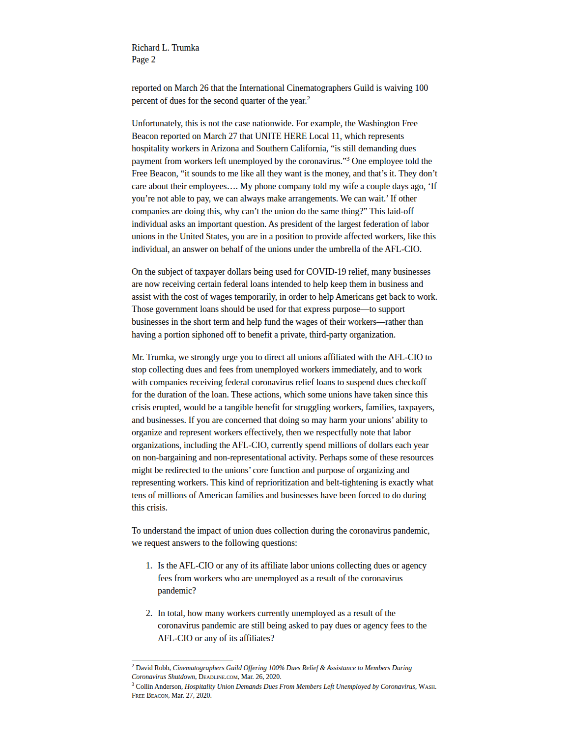Richard L. Trumka
Page 2
reported on March 26 that the International Cinematographers Guild is waiving 100 percent of dues for the second quarter of the year.2
Unfortunately, this is not the case nationwide. For example, the Washington Free Beacon reported on March 27 that UNITE HERE Local 11, which represents hospitality workers in Arizona and Southern California, “is still demanding dues payment from workers left unemployed by the coronavirus.”3 One employee told the Free Beacon, “it sounds to me like all they want is the money, and that’s it. They don’t care about their employees…. My phone company told my wife a couple days ago, ‘If you’re not able to pay, we can always make arrangements. We can wait.’ If other companies are doing this, why can’t the union do the same thing?” This laid-off individual asks an important question. As president of the largest federation of labor unions in the United States, you are in a position to provide affected workers, like this individual, an answer on behalf of the unions under the umbrella of the AFL-CIO.
On the subject of taxpayer dollars being used for COVID-19 relief, many businesses are now receiving certain federal loans intended to help keep them in business and assist with the cost of wages temporarily, in order to help Americans get back to work. Those government loans should be used for that express purpose—to support businesses in the short term and help fund the wages of their workers—rather than having a portion siphoned off to benefit a private, third-party organization.
Mr. Trumka, we strongly urge you to direct all unions affiliated with the AFL-CIO to stop collecting dues and fees from unemployed workers immediately, and to work with companies receiving federal coronavirus relief loans to suspend dues checkoff for the duration of the loan. These actions, which some unions have taken since this crisis erupted, would be a tangible benefit for struggling workers, families, taxpayers, and businesses. If you are concerned that doing so may harm your unions’ ability to organize and represent workers effectively, then we respectfully note that labor organizations, including the AFL-CIO, currently spend millions of dollars each year on non-bargaining and non-representational activity. Perhaps some of these resources might be redirected to the unions’ core function and purpose of organizing and representing workers. This kind of reprioritization and belt-tightening is exactly what tens of millions of American families and businesses have been forced to do during this crisis.
To understand the impact of union dues collection during the coronavirus pandemic, we request answers to the following questions:
Is the AFL-CIO or any of its affiliate labor unions collecting dues or agency fees from workers who are unemployed as a result of the coronavirus pandemic?
In total, how many workers currently unemployed as a result of the coronavirus pandemic are still being asked to pay dues or agency fees to the AFL-CIO or any of its affiliates?
2 David Robb, Cinematographers Guild Offering 100% Dues Relief & Assistance to Members During Coronavirus Shutdown, Deadline.com, Mar. 26, 2020.
3 Collin Anderson, Hospitality Union Demands Dues From Members Left Unemployed by Coronavirus, Wash. Free Beacon, Mar. 27, 2020.